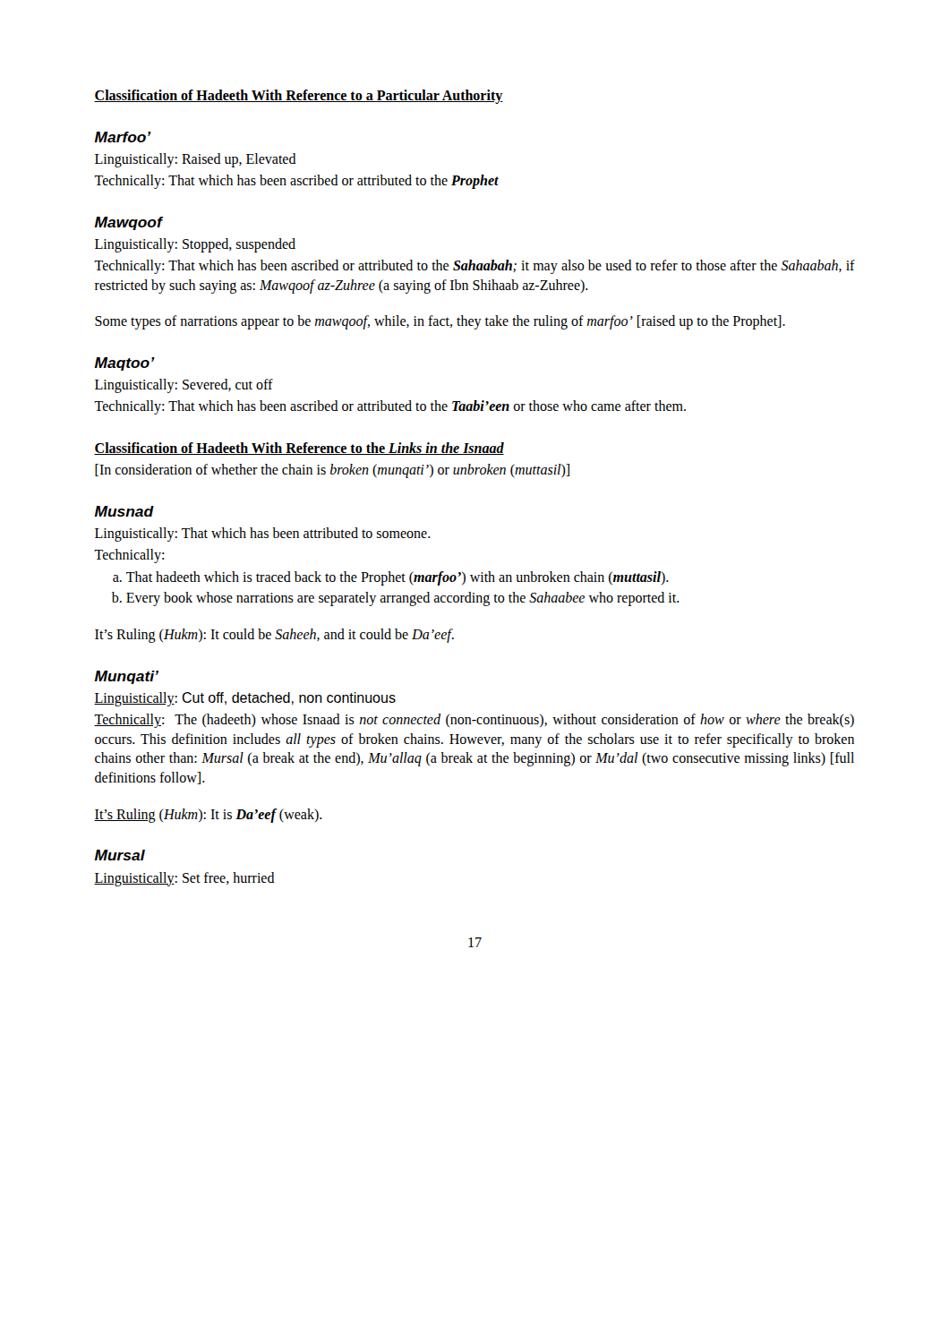Classification of Hadeeth With Reference to a Particular Authority
Marfoo’
Linguistically: Raised up, Elevated
Technically: That which has been ascribed or attributed to the Prophet
Mawqoof
Linguistically: Stopped, suspended
Technically: That which has been ascribed or attributed to the Sahaabah; it may also be used to refer to those after the Sahaabah, if restricted by such saying as: Mawqoof az-Zuhree (a saying of Ibn Shihaab az-Zuhree).
Some types of narrations appear to be mawqoof, while, in fact, they take the ruling of marfoo’ [raised up to the Prophet].
Maqtoo’
Linguistically: Severed, cut off
Technically: That which has been ascribed or attributed to the Taabi’een or those who came after them.
Classification of Hadeeth With Reference to the Links in the Isnaad
[In consideration of whether the chain is broken (munqati’) or unbroken (muttasil)]
Musnad
Linguistically: That which has been attributed to someone.
Technically:
That hadeeth which is traced back to the Prophet (marfoo’) with an unbroken chain (muttasil).
Every book whose narrations are separately arranged according to the Sahaabee who reported it.
It’s Ruling (Hukm): It could be Saheeh, and it could be Da’eef.
Munqati’
Linguistically: Cut off, detached, non continuous
Technically: The (hadeeth) whose Isnaad is not connected (non-continuous), without consideration of how or where the break(s) occurs. This definition includes all types of broken chains. However, many of the scholars use it to refer specifically to broken chains other than: Mursal (a break at the end), Mu’allaq (a break at the beginning) or Mu’dal (two consecutive missing links) [full definitions follow].
It’s Ruling (Hukm): It is Da’eef (weak).
Mursal
Linguistically: Set free, hurried
17